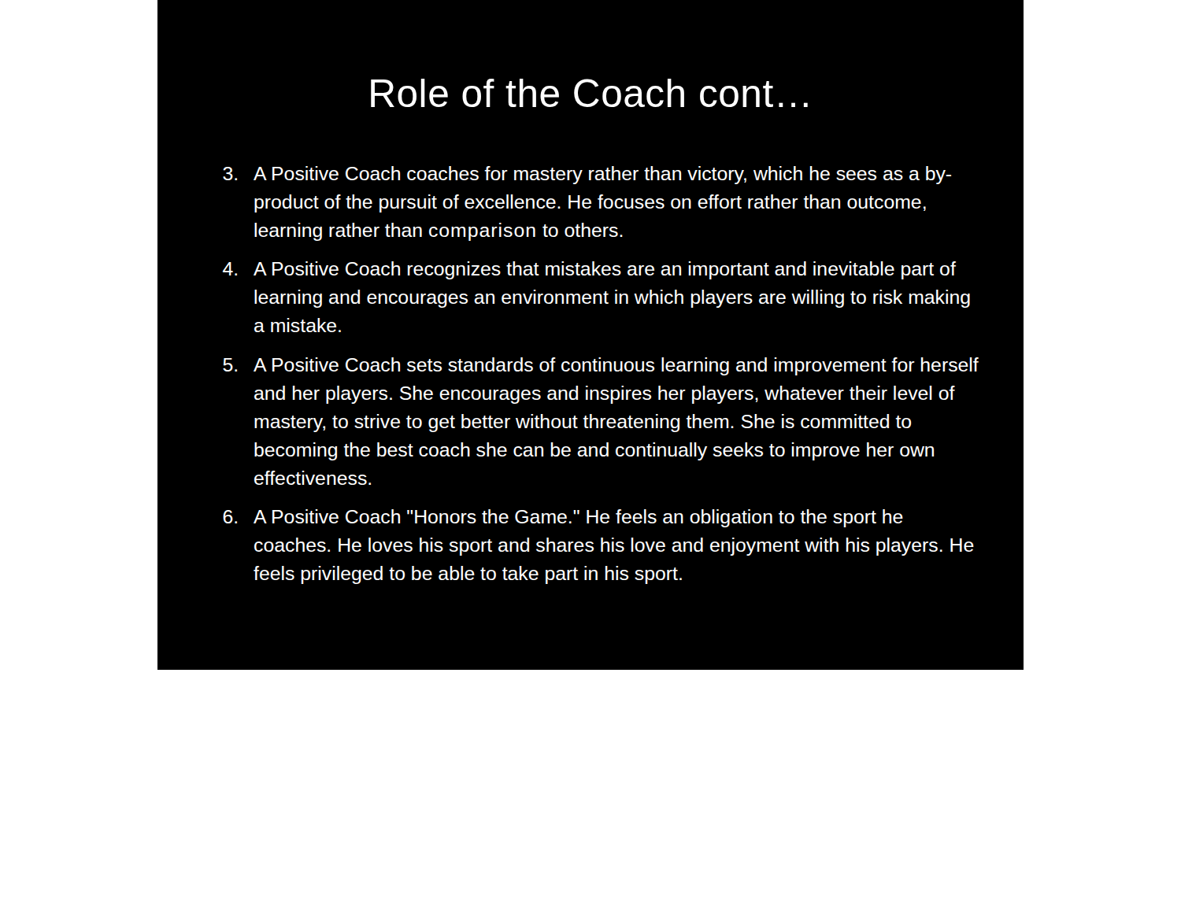Role of the Coach cont…
A Positive Coach coaches for mastery rather than victory, which he sees as a by-product of the pursuit of excellence. He focuses on effort rather than outcome, learning rather than comparison to others.
A Positive Coach recognizes that mistakes are an important and inevitable part of learning and encourages an environment in which players are willing to risk making a mistake.
A Positive Coach sets standards of continuous learning and improvement for herself and her players. She encourages and inspires her players, whatever their level of mastery, to strive to get better without threatening them. She is committed to becoming the best coach she can be and continually seeks to improve her own effectiveness.
A Positive Coach "Honors the Game." He feels an obligation to the sport he coaches. He loves his sport and shares his love and enjoyment with his players. He feels privileged to be able to take part in his sport.